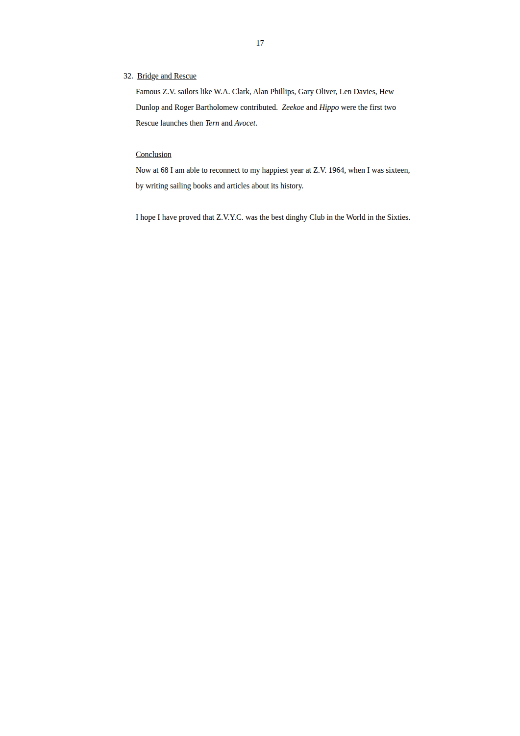17
32.
Bridge and Rescue
Famous Z.V. sailors like W.A. Clark, Alan Phillips, Gary Oliver, Len Davies, Hew Dunlop and Roger Bartholomew contributed. Zeekoe and Hippo were the first two Rescue launches then Tern and Avocet.
Conclusion
Now at 68 I am able to reconnect to my happiest year at Z.V. 1964, when I was sixteen, by writing sailing books and articles about its history.
I hope I have proved that Z.V.Y.C. was the best dinghy Club in the World in the Sixties.